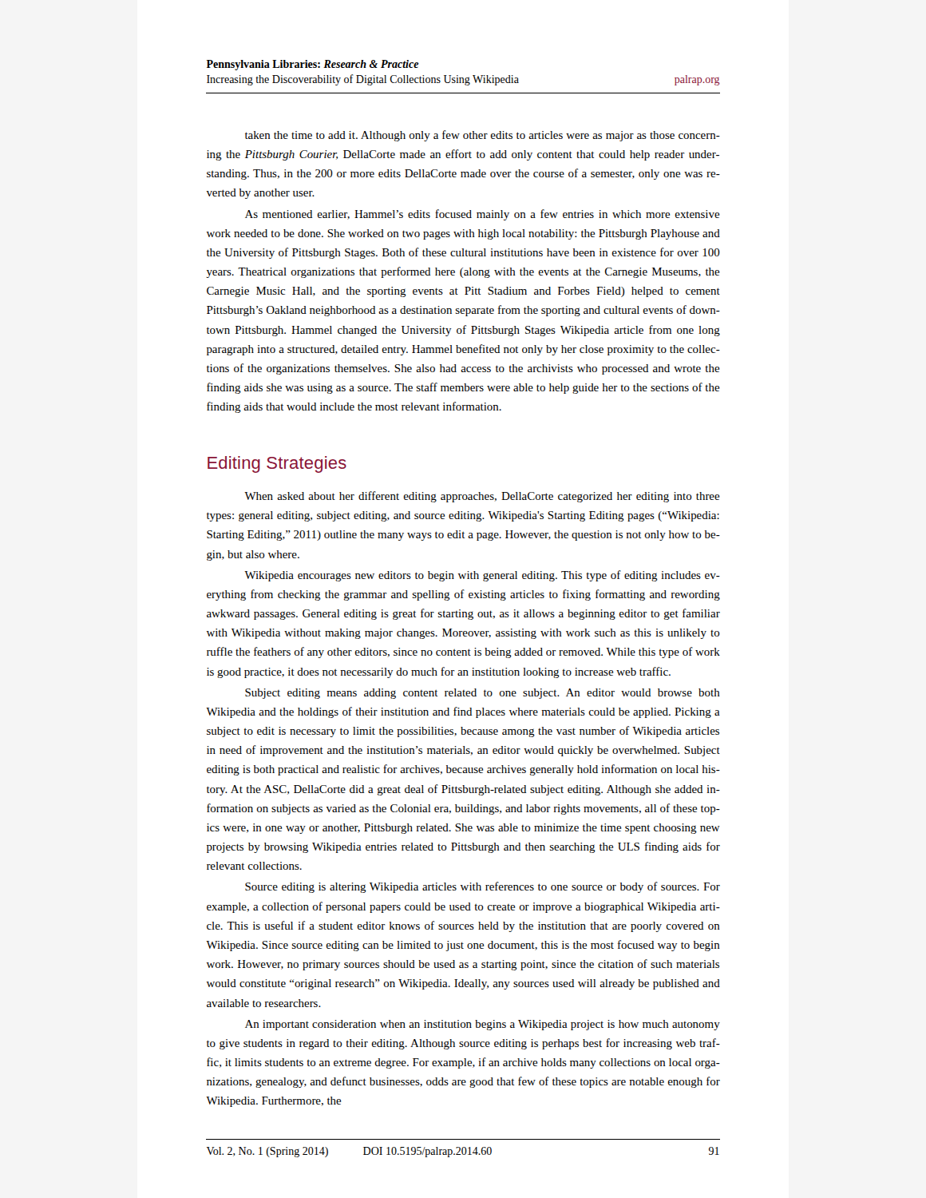Pennsylvania Libraries: Research & Practice
Increasing the Discoverability of Digital Collections Using Wikipedia
palrap.org
taken the time to add it. Although only a few other edits to articles were as major as those concerning the Pittsburgh Courier, DellaCorte made an effort to add only content that could help reader understanding. Thus, in the 200 or more edits DellaCorte made over the course of a semester, only one was reverted by another user.
As mentioned earlier, Hammel’s edits focused mainly on a few entries in which more extensive work needed to be done. She worked on two pages with high local notability: the Pittsburgh Playhouse and the University of Pittsburgh Stages. Both of these cultural institutions have been in existence for over 100 years. Theatrical organizations that performed here (along with the events at the Carnegie Museums, the Carnegie Music Hall, and the sporting events at Pitt Stadium and Forbes Field) helped to cement Pittsburgh’s Oakland neighborhood as a destination separate from the sporting and cultural events of downtown Pittsburgh. Hammel changed the University of Pittsburgh Stages Wikipedia article from one long paragraph into a structured, detailed entry. Hammel benefited not only by her close proximity to the collections of the organizations themselves. She also had access to the archivists who processed and wrote the finding aids she was using as a source. The staff members were able to help guide her to the sections of the finding aids that would include the most relevant information.
Editing Strategies
When asked about her different editing approaches, DellaCorte categorized her editing into three types: general editing, subject editing, and source editing. Wikipedia's Starting Editing pages (“Wikipedia: Starting Editing,” 2011) outline the many ways to edit a page. However, the question is not only how to begin, but also where.
Wikipedia encourages new editors to begin with general editing. This type of editing includes everything from checking the grammar and spelling of existing articles to fixing formatting and rewording awkward passages. General editing is great for starting out, as it allows a beginning editor to get familiar with Wikipedia without making major changes. Moreover, assisting with work such as this is unlikely to ruffle the feathers of any other editors, since no content is being added or removed. While this type of work is good practice, it does not necessarily do much for an institution looking to increase web traffic.
Subject editing means adding content related to one subject. An editor would browse both Wikipedia and the holdings of their institution and find places where materials could be applied. Picking a subject to edit is necessary to limit the possibilities, because among the vast number of Wikipedia articles in need of improvement and the institution’s materials, an editor would quickly be overwhelmed. Subject editing is both practical and realistic for archives, because archives generally hold information on local history. At the ASC, DellaCorte did a great deal of Pittsburgh-related subject editing. Although she added information on subjects as varied as the Colonial era, buildings, and labor rights movements, all of these topics were, in one way or another, Pittsburgh related. She was able to minimize the time spent choosing new projects by browsing Wikipedia entries related to Pittsburgh and then searching the ULS finding aids for relevant collections.
Source editing is altering Wikipedia articles with references to one source or body of sources. For example, a collection of personal papers could be used to create or improve a biographical Wikipedia article. This is useful if a student editor knows of sources held by the institution that are poorly covered on Wikipedia. Since source editing can be limited to just one document, this is the most focused way to begin work. However, no primary sources should be used as a starting point, since the citation of such materials would constitute “original research” on Wikipedia. Ideally, any sources used will already be published and available to researchers.
An important consideration when an institution begins a Wikipedia project is how much autonomy to give students in regard to their editing. Although source editing is perhaps best for increasing web traffic, it limits students to an extreme degree. For example, if an archive holds many collections on local organizations, genealogy, and defunct businesses, odds are good that few of these topics are notable enough for Wikipedia. Furthermore, the
Vol. 2, No. 1 (Spring 2014) DOI 10.5195/palrap.2014.60
91